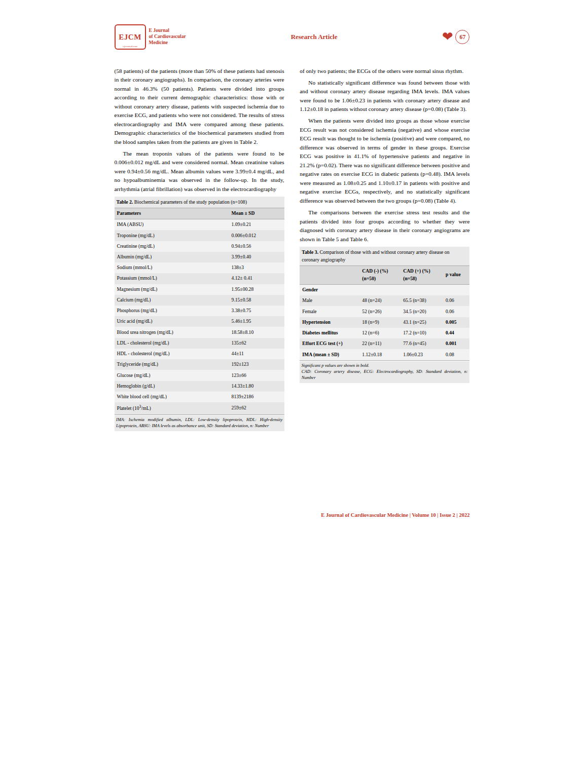EJCMejcvsmed.com
E Journal
of Cardiovascular
Medicine
Research Article
❤ 67
(58 patients) of the patients (more than 50% of these patients had stenosis in their coronary angiographs). In comparison, the coronary arteries were normal in 46.3% (50 patients). Patients were divided into groups according to their current demographic characteristics: those with or without coronary artery disease, patients with suspected ischemia due to exercise ECG, and patients who were not considered. The results of stress electrocardiography and IMA were compared among these patients. Demographic characteristics of the biochemical parameters studied from the blood samples taken from the patients are given in Table 2.
The mean troponin values of the patients were found to be 0.006±0.012 mg/dL and were considered normal. Mean creatinine values were 0.94±0.56 mg/dL. Mean albumin values were 3.99±0.4 mg/dL, and no hypoalbuminemia was observed in the follow-up. In the study, arrhythmia (atrial fibrillation) was observed in the electrocardiography
Table 2. Biochemical parameters of the study population (n=108)
| Parameters | Mean ± SD |
| --- | --- |
| IMA (ABSU) | 1.09±0.21 |
| Troponine (mg/dL) | 0.006±0.012 |
| Creatinine (mg/dL) | 0.94±0.56 |
| Albumin (mg/dL) | 3.99±0.40 |
| Sodium (mmol/L) | 138±3 |
| Potassium (mmol/L) | 4.12± 0.41 |
| Magnesium (mg/dL) | 1.95±00.28 |
| Calcium (mg/dL) | 9.15±0.58 |
| Phosphorus (mg/dL) | 3.38±0.75 |
| Uric acid (mg/dL) | 5.46±1.95 |
| Blood urea nitrogen (mg/dL) | 18.58±8.10 |
| LDL - cholesterol (mg/dL) | 135±62 |
| HDL - cholesterol (mg/dL) | 44±11 |
| Triglyceride (mg/dL) | 192±123 |
| Glucose (mg/dL) | 123±66 |
| Hemoglobin (g/dL) | 14.33±1.80 |
| White blood cell (mg/dL) | 8139±2186 |
| Platelet (10 3 /mL) | 259±62 |
IMA: Ischemia modified albumin, LDL: Low-density lipoprotein, HDL: High-density Lipoprotein, ABSU: IMA levels as absorbance unit, SD: Standard deviation, n: Number
of only two patients; the ECGs of the others were normal sinus rhythm.
No statistically significant difference was found between those with and without coronary artery disease regarding IMA levels. IMA values were found to be 1.06±0.23 in patients with coronary artery disease and 1.12±0.18 in patients without coronary artery disease (p=0.08) (Table 3).
When the patients were divided into groups as those whose exercise ECG result was not considered ischemia (negative) and whose exercise ECG result was thought to be ischemia (positive) and were compared, no difference was observed in terms of gender in these groups. Exercise ECG was positive in 41.1% of hypertensive patients and negative in 21.2% (p=0.02). There was no significant difference between positive and negative rates on exercise ECG in diabetic patients (p=0.48). IMA levels were measured as 1.08±0.25 and 1.10±0.17 in patients with positive and negative exercise ECGs, respectively, and no statistically significant difference was observed between the two groups (p=0.08) (Table 4).
The comparisons between the exercise stress test results and the patients divided into four groups according to whether they were diagnosed with coronary artery disease in their coronary angiograms are shown in Table 5 and Table 6.
Table 3. Comparison of those with and without coronary artery disease on coronary angiography
| | CAD (-) (%) (n=50) | CAD (+) (%) (n=58) | p value |
| --- | --- | --- | --- |
| Gender | | | |
| Male | 48 (n=24) | 65.5 (n=38) | 0.06 |
| Female | 52 (n=26) | 34.5 (n=20) | 0.06 |
| Hypertension | 18 (n=9) | 43.1 (n=25) | 0.005 |
| Diabetes mellitus | 12 (n=6) | 17.2 (n=10) | 0.44 |
| Effort ECG test (+) | 22 (n=11) | 77.6 (n=45) | 0.001 |
| IMA (mean ± SD) | 1.12±0.18 | 1.06±0.23 | 0.08 |
Significant p values are shown in bold.
CAD: Coronary artery disease, ECG: Electrocardiography, SD: Standard deviation, n: Number
E Journal of Cardiovascular Medicine | Volume 10 | Issue 2 | 2022